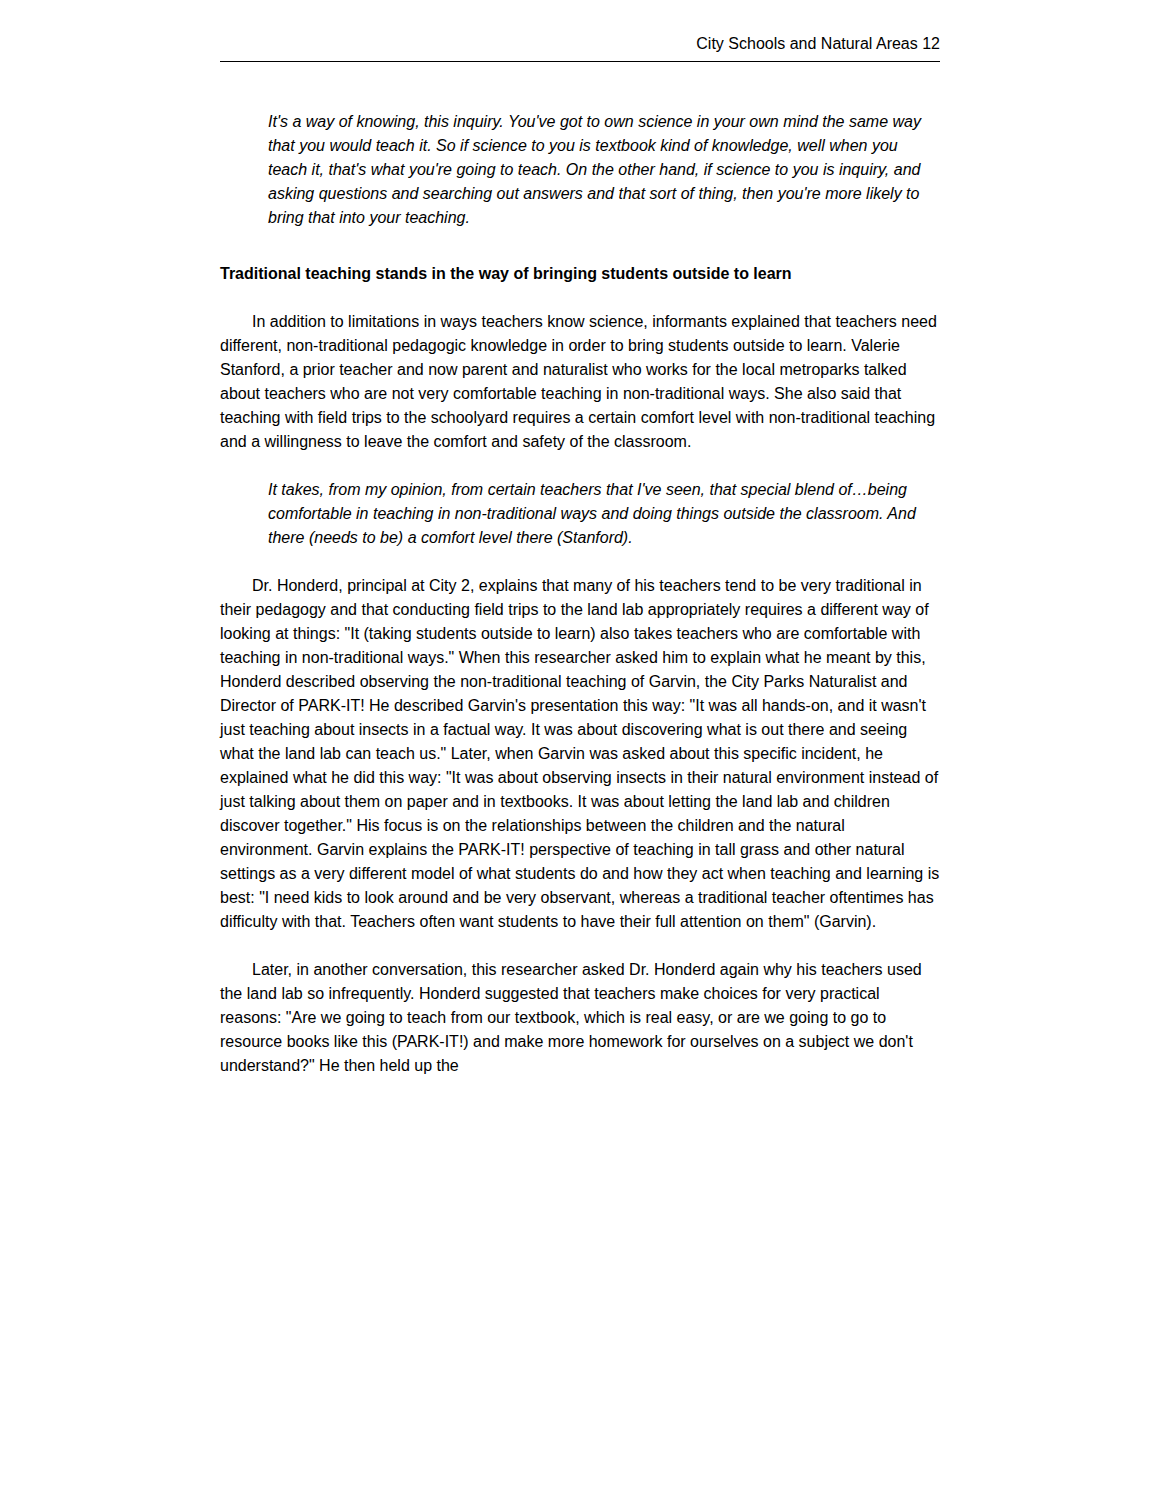City Schools and Natural Areas 12
It's a way of knowing, this inquiry. You've got to own science in your own mind the same way that you would teach it. So if science to you is textbook kind of knowledge, well when you teach it, that's what you're going to teach. On the other hand, if science to you is inquiry, and asking questions and searching out answers and that sort of thing, then you're more likely to bring that into your teaching.
Traditional teaching stands in the way of bringing students outside to learn
In addition to limitations in ways teachers know science, informants explained that teachers need different, non-traditional pedagogic knowledge in order to bring students outside to learn. Valerie Stanford, a prior teacher and now parent and naturalist who works for the local metroparks talked about teachers who are not very comfortable teaching in non-traditional ways. She also said that teaching with field trips to the schoolyard requires a certain comfort level with non-traditional teaching and a willingness to leave the comfort and safety of the classroom.
It takes, from my opinion, from certain teachers that I've seen, that special blend of…being comfortable in teaching in non-traditional ways and doing things outside the classroom. And there (needs to be) a comfort level there (Stanford).
Dr. Honderd, principal at City 2, explains that many of his teachers tend to be very traditional in their pedagogy and that conducting field trips to the land lab appropriately requires a different way of looking at things: "It (taking students outside to learn) also takes teachers who are comfortable with teaching in non-traditional ways." When this researcher asked him to explain what he meant by this, Honderd described observing the non-traditional teaching of Garvin, the City Parks Naturalist and Director of PARK-IT! He described Garvin's presentation this way: "It was all hands-on, and it wasn't just teaching about insects in a factual way. It was about discovering what is out there and seeing what the land lab can teach us." Later, when Garvin was asked about this specific incident, he explained what he did this way: "It was about observing insects in their natural environment instead of just talking about them on paper and in textbooks. It was about letting the land lab and children discover together." His focus is on the relationships between the children and the natural environment. Garvin explains the PARK-IT! perspective of teaching in tall grass and other natural settings as a very different model of what students do and how they act when teaching and learning is best: "I need kids to look around and be very observant, whereas a traditional teacher oftentimes has difficulty with that. Teachers often want students to have their full attention on them" (Garvin).
Later, in another conversation, this researcher asked Dr. Honderd again why his teachers used the land lab so infrequently. Honderd suggested that teachers make choices for very practical reasons: "Are we going to teach from our textbook, which is real easy, or are we going to go to resource books like this (PARK-IT!) and make more homework for ourselves on a subject we don't understand?" He then held up the